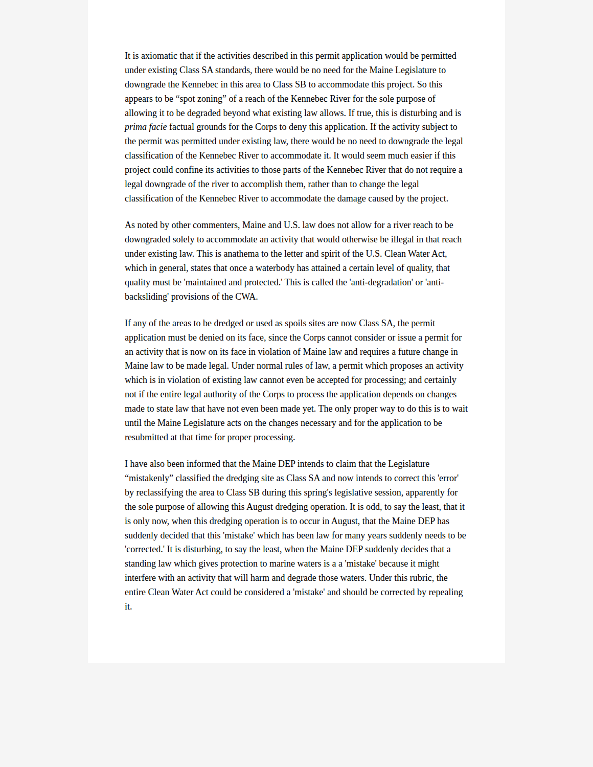It is axiomatic that if the activities described in this permit application would be permitted under existing Class SA standards, there would be no need for the Maine Legislature to downgrade the Kennebec in this area to Class SB to accommodate this project. So this appears to be “spot zoning” of a reach of the Kennebec River for the sole purpose of allowing it to be degraded beyond what existing law allows. If true, this is disturbing and is prima facie factual grounds for the Corps to deny this application. If the activity subject to the permit was permitted under existing law, there would be no need to downgrade the legal classification of the Kennebec River to accommodate it. It would seem much easier if this project could confine its activities to those parts of the Kennebec River that do not require a legal downgrade of the river to accomplish them, rather than to change the legal classification of the Kennebec River to accommodate the damage caused by the project.
As noted by other commenters, Maine and U.S. law does not allow for a river reach to be downgraded solely to accommodate an activity that would otherwise be illegal in that reach under existing law. This is anathema to the letter and spirit of the U.S. Clean Water Act, which in general, states that once a waterbody has attained a certain level of quality, that quality must be 'maintained and protected.' This is called the 'anti-degradation' or 'anti-backsliding' provisions of the CWA.
If any of the areas to be dredged or used as spoils sites are now Class SA, the permit application must be denied on its face, since the Corps cannot consider or issue a permit for an activity that is now on its face in violation of Maine law and requires a future change in Maine law to be made legal. Under normal rules of law, a permit which proposes an activity which is in violation of existing law cannot even be accepted for processing; and certainly not if the entire legal authority of the Corps to process the application depends on changes made to state law that have not even been made yet. The only proper way to do this is to wait until the Maine Legislature acts on the changes necessary and for the application to be resubmitted at that time for proper processing.
I have also been informed that the Maine DEP intends to claim that the Legislature “mistakenly” classified the dredging site as Class SA and now intends to correct this 'error' by reclassifying the area to Class SB during this spring's legislative session, apparently for the sole purpose of allowing this August dredging operation. It is odd, to say the least, that it is only now, when this dredging operation is to occur in August, that the Maine DEP has suddenly decided that this 'mistake' which has been law for many years suddenly needs to be 'corrected.' It is disturbing, to say the least, when the Maine DEP suddenly decides that a standing law which gives protection to marine waters is a a 'mistake' because it might interfere with an activity that will harm and degrade those waters. Under this rubric, the entire Clean Water Act could be considered a 'mistake' and should be corrected by repealing it.